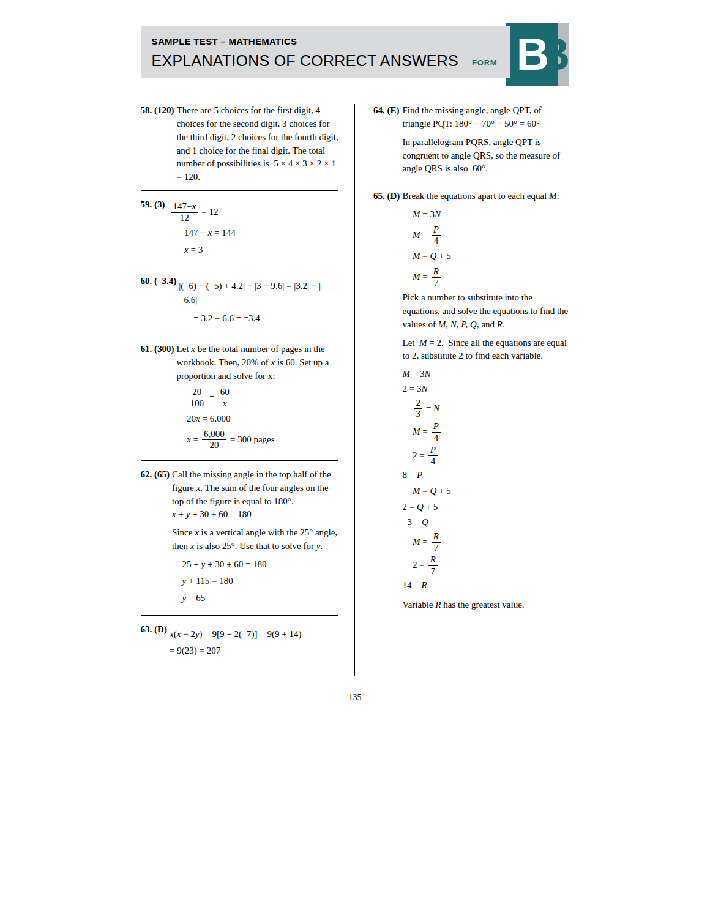SAMPLE TEST – MATHEMATICS
EXPLANATIONS OF CORRECT ANSWERS
FORM
B
B
58. (120)
There are 5 choices for the first digit, 4 choices for the second digit, 3 choices for the third digit, 2 choices for the fourth digit, and 1 choice for the final digit. The total number of possibilities is 5 × 4 × 3 × 2 × 1 = 120.
59. (3)
147−x 12 = 12
147 − x = 144
x = 3
60. (–3.4)
|(−6) − (−5) + 4.2| − |3 − 9.6| = |3.2| − |−6.6|
= 3.2 − 6.6 = −3.4
61. (300)
Let x be the total number of pages in the workbook. Then, 20% of x is 60. Set up a proportion and solve for x:
20100 = 60 x
20x = 6,000
x = 6,00020 = 300 pages
62. (65)
Call the missing angle in the top half of the figure x. The sum of the four angles on the top of the figure is equal to 180°.
x + y + 30 + 60 = 180
Since x is a vertical angle with the 25° angle, then x is also 25°. Use that to solve for y.
25 + y + 30 + 60 = 180
y + 115 = 180
y = 65
63. (D)
x(x − 2y) = 9[9 − 2(−7)] = 9(9 + 14)
= 9(23) = 207
64. (E)
Find the missing angle, angle QPT, of triangle PQT: 180° − 70° − 50° = 60°
In parallelogram PQRS, angle QPT is congruent to angle QRS, so the measure of angle QRS is also 60°.
65. (D)
Break the equations apart to each equal M:
M = 3N
M = P 4
M = Q + 5
M = R 7
Pick a number to substitute into the equations, and solve the equations to find the values of M, N, P, Q, and R.
Let M = 2. Since all the equations are equal to 2, substitute 2 to find each variable.
M = 3N
2 = 3N
23 = N
M = P 4
2 = P 4
8 = P
M = Q + 5
2 = Q + 5
−3 = Q
M = R 7
2 = R 7
14 = R
Variable R has the greatest value.
135